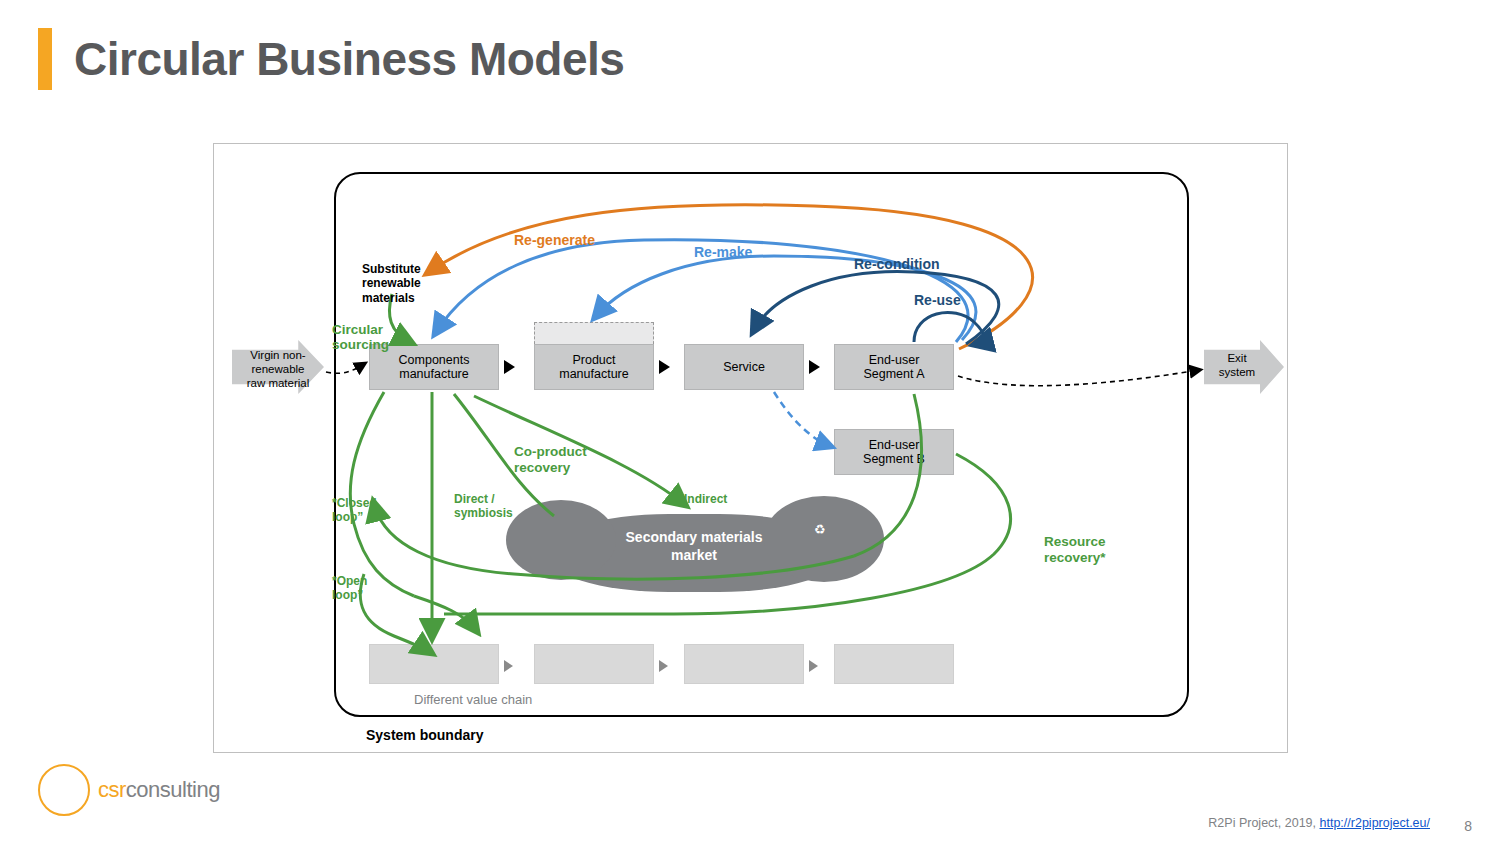Circular Business Models
System boundary
Virgin non-
renewable
raw material
Exit
system
Components
manufacture
Product
manufacture
Service
End-user
Segment A
End-user
Segment B
Secondary materials
market
♻
Different value chain
Re-generate
Re-make
Re-condition
Re-use
Substitute
renewable
materials
Circular
sourcing
Co-product
recovery
Direct /
symbiosis
Indirect
*Closed
loop”
*Open
loop”
Resource
recovery*
csrconsulting
R2Pi Project, 2019, http://r2piproject.eu/
8